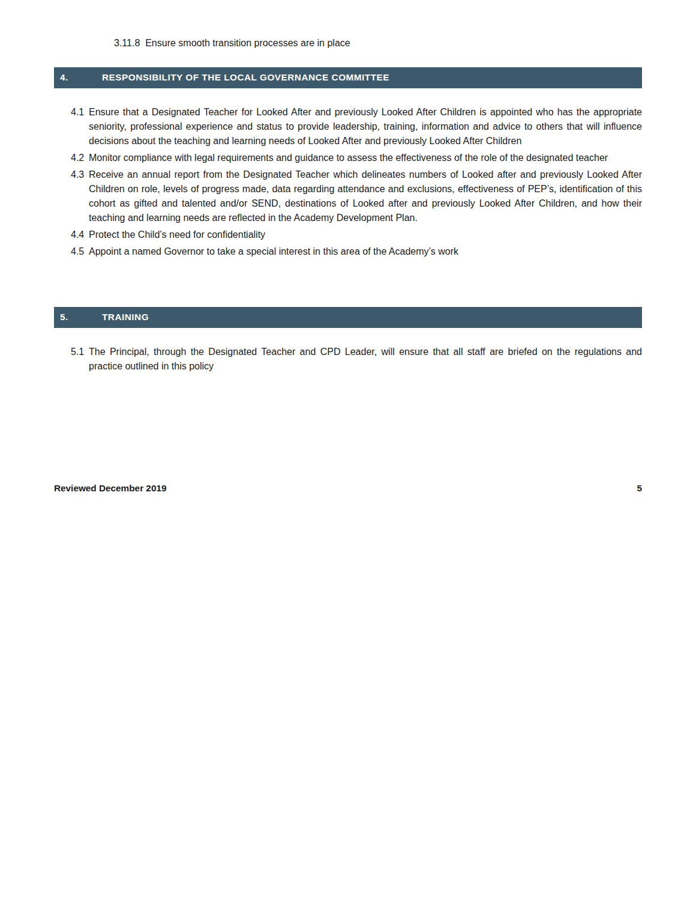3.11.8 Ensure smooth transition processes are in place
4. RESPONSIBILITY OF THE LOCAL GOVERNANCE COMMITTEE
4.1 Ensure that a Designated Teacher for Looked After and previously Looked After Children is appointed who has the appropriate seniority, professional experience and status to provide leadership, training, information and advice to others that will influence decisions about the teaching and learning needs of Looked After and previously Looked After Children
4.2 Monitor compliance with legal requirements and guidance to assess the effectiveness of the role of the designated teacher
4.3 Receive an annual report from the Designated Teacher which delineates numbers of Looked after and previously Looked After Children on role, levels of progress made, data regarding attendance and exclusions, effectiveness of PEP’s, identification of this cohort as gifted and talented and/or SEND, destinations of Looked after and previously Looked After Children, and how their teaching and learning needs are reflected in the Academy Development Plan.
4.4 Protect the Child’s need for confidentiality
4.5 Appoint a named Governor to take a special interest in this area of the Academy’s work
5. TRAINING
5.1 The Principal, through the Designated Teacher and CPD Leader, will ensure that all staff are briefed on the regulations and practice outlined in this policy
Reviewed December 2019 5